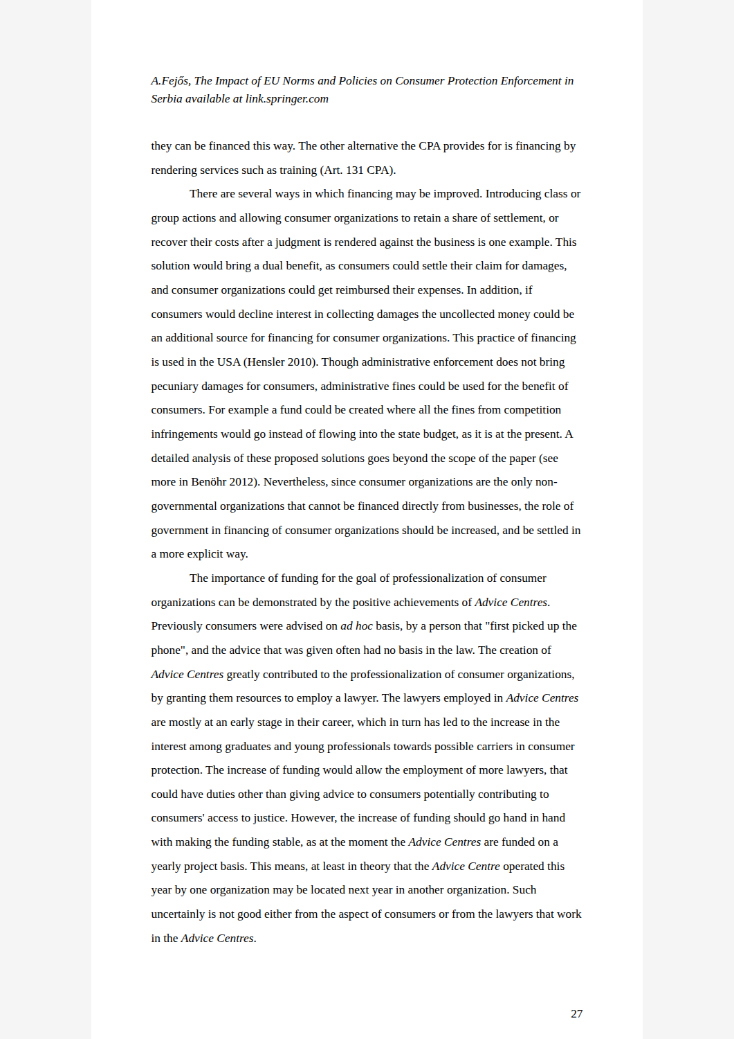A.Fejős, The Impact of EU Norms and Policies on Consumer Protection Enforcement in Serbia available at link.springer.com
they can be financed this way. The other alternative the CPA provides for is financing by rendering services such as training (Art. 131 CPA).
There are several ways in which financing may be improved. Introducing class or group actions and allowing consumer organizations to retain a share of settlement, or recover their costs after a judgment is rendered against the business is one example. This solution would bring a dual benefit, as consumers could settle their claim for damages, and consumer organizations could get reimbursed their expenses. In addition, if consumers would decline interest in collecting damages the uncollected money could be an additional source for financing for consumer organizations. This practice of financing is used in the USA (Hensler 2010). Though administrative enforcement does not bring pecuniary damages for consumers, administrative fines could be used for the benefit of consumers. For example a fund could be created where all the fines from competition infringements would go instead of flowing into the state budget, as it is at the present. A detailed analysis of these proposed solutions goes beyond the scope of the paper (see more in Benöhr 2012). Nevertheless, since consumer organizations are the only non-governmental organizations that cannot be financed directly from businesses, the role of government in financing of consumer organizations should be increased, and be settled in a more explicit way.
The importance of funding for the goal of professionalization of consumer organizations can be demonstrated by the positive achievements of Advice Centres. Previously consumers were advised on ad hoc basis, by a person that "first picked up the phone", and the advice that was given often had no basis in the law. The creation of Advice Centres greatly contributed to the professionalization of consumer organizations, by granting them resources to employ a lawyer. The lawyers employed in Advice Centres are mostly at an early stage in their career, which in turn has led to the increase in the interest among graduates and young professionals towards possible carriers in consumer protection. The increase of funding would allow the employment of more lawyers, that could have duties other than giving advice to consumers potentially contributing to consumers' access to justice. However, the increase of funding should go hand in hand with making the funding stable, as at the moment the Advice Centres are funded on a yearly project basis. This means, at least in theory that the Advice Centre operated this year by one organization may be located next year in another organization. Such uncertainly is not good either from the aspect of consumers or from the lawyers that work in the Advice Centres.
27